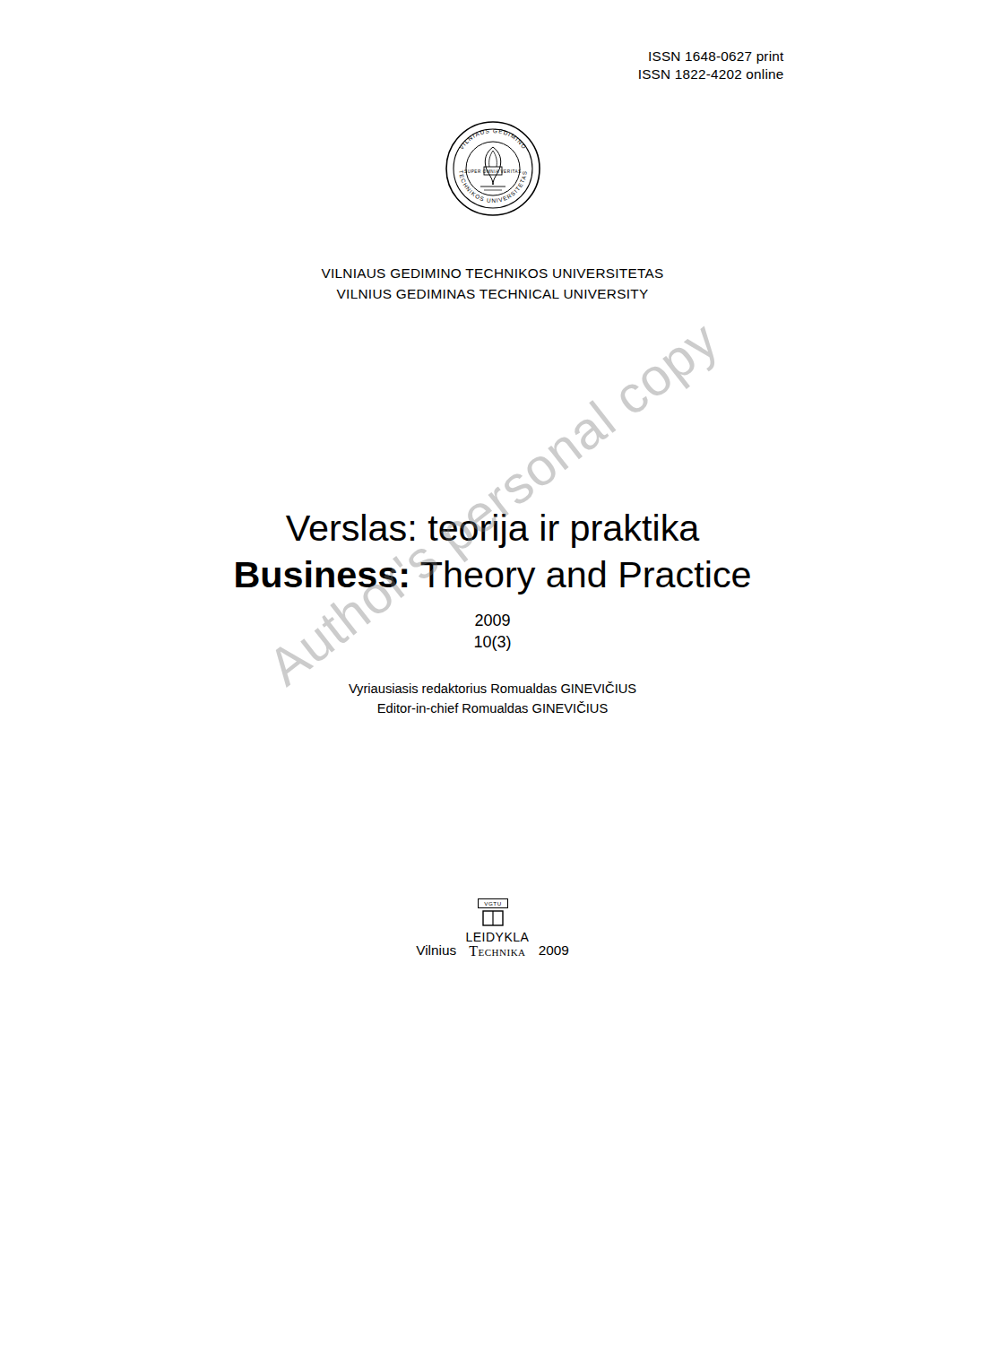ISSN 1648-0627 print
ISSN 1822-4202 online
VILNIAUS GEDIMINO TECHNIKOS UNIVERSITETAS SUPER OMNIA VERITAS
VILNIAUS GEDIMINO TECHNIKOS UNIVERSITETAS
VILNIUS GEDIMINAS TECHNICAL UNIVERSITY
Verslas: teorija ir praktika
Business: Theory and Practice
2009
10(3)
Vyriausiasis redaktorius Romualdas GINEVIČIUS
Editor-in-chief Romualdas GINEVIČIUS
VGTU
Vilnius LEIDYKLA Technika 2009
Author's personal copy